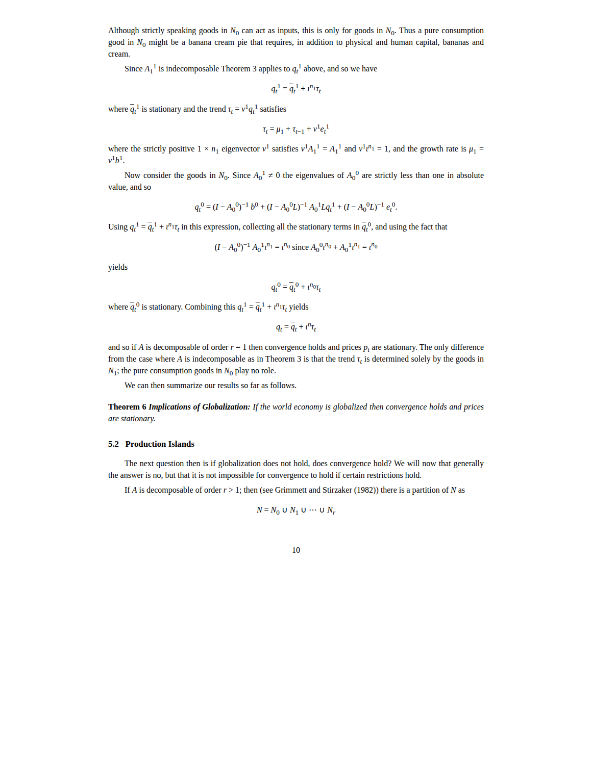Although strictly speaking goods in N0 can act as inputs, this is only for goods in N0. Thus a pure consumption good in N0 might be a banana cream pie that requires, in addition to physical and human capital, bananas and cream.
Since A11 is indecomposable Theorem 3 applies to qt1 above, and so we have
qt1 = qt1 + ιn1τt
where qt1 is stationary and the trend τt = v1qt1 satisfies
τt = μ1 + τt−1 + v1et1
where the strictly positive 1 × n1 eigenvector v1 satisfies v1A11 = A11 and v1ιn1 = 1, and the growth rate is μ1 = v1b1.
Now consider the goods in N0. Since A01 ≠ 0 the eigenvalues of A00 are strictly less than one in absolute value, and so
qt0 = (I − A00)−1 b0 + (I − A00L)−1 A01Lqt1 + (I − A00L)−1 et0.
Using qt1 = qt1 + ιn1τt in this expression, collecting all the stationary terms in qt0, and using the fact that
(I − A00)−1 A01ιn1 = ιn0 since A00ιn0 + A01ιn1 = ιn0
yields
qt0 = qt0 + ιn0τt
where qt0 is stationary. Combining this qt1 = qt1 + ιn1τt yields
qt = qt + ιnτt
and so if A is decomposable of order r = 1 then convergence holds and prices pt are stationary. The only difference from the case where A is indecomposable as in Theorem 3 is that the trend τt is determined solely by the goods in N1; the pure consumption goods in N0 play no role.
We can then summarize our results so far as follows.
Theorem 6 Implications of Globalization: If the world economy is globalized then convergence holds and prices are stationary.
5.2 Production Islands
The next question then is if globalization does not hold, does convergence hold? We will now that generally the answer is no, but that it is not impossible for convergence to hold if certain restrictions hold.
If A is decomposable of order r > 1; then (see Grimmett and Stirzaker (1982)) there is a partition of N as
N = N0 ∪ N1 ∪ ⋯ ∪ Nr
10